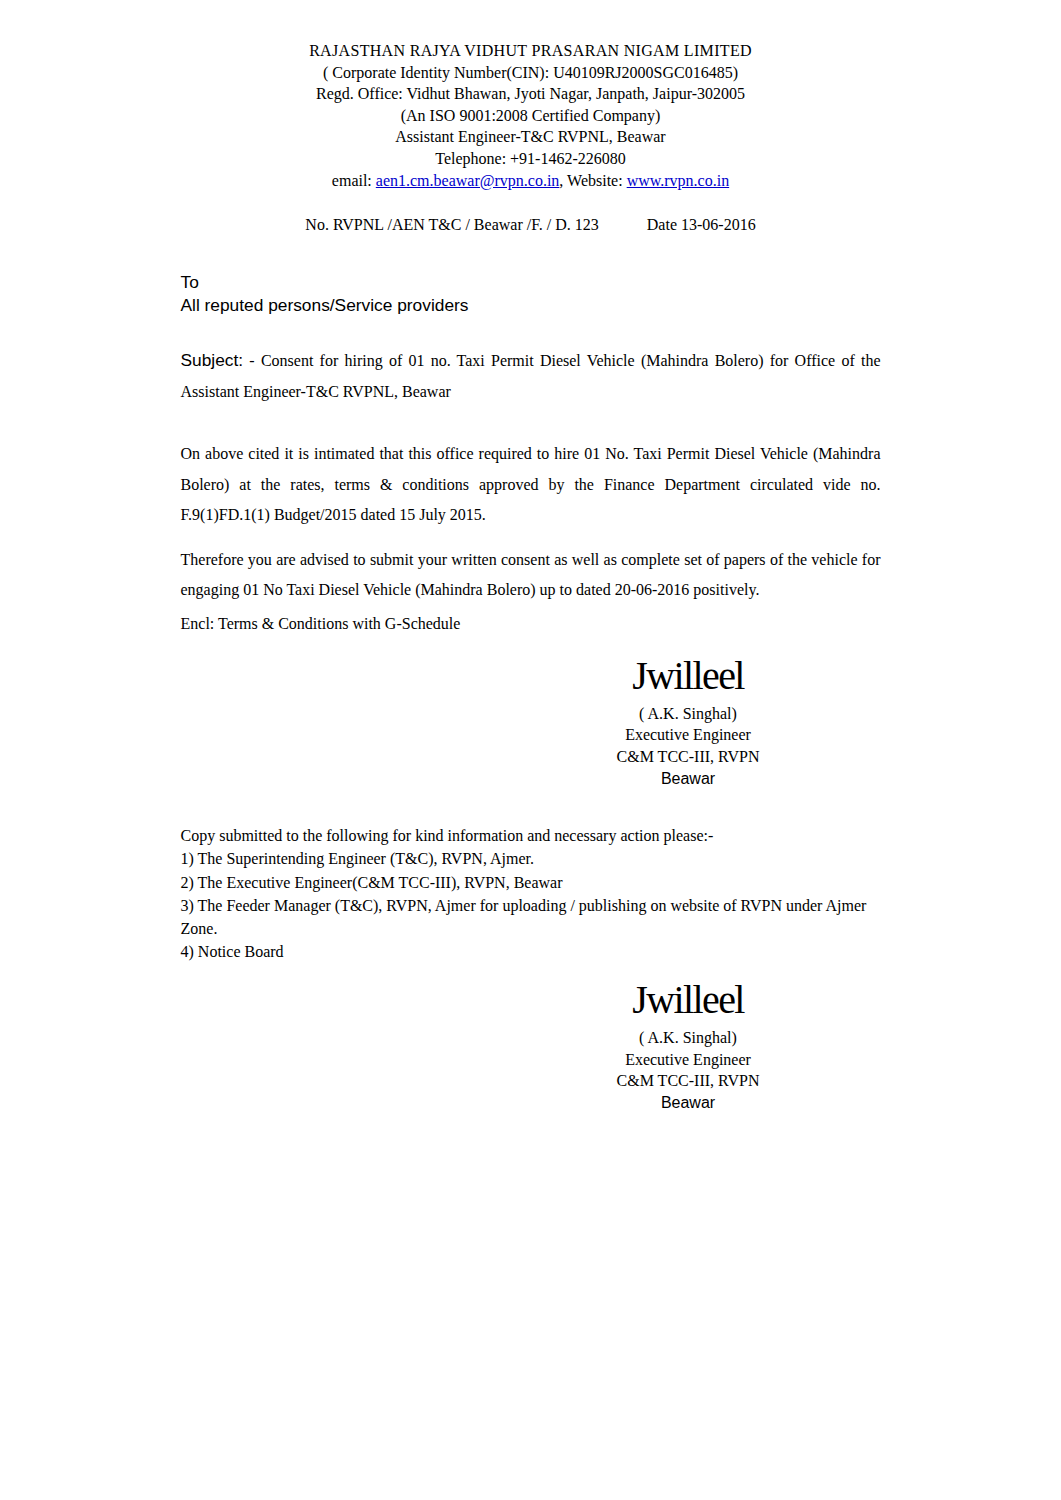RAJASTHAN RAJYA VIDHUT PRASARAN NIGAM LIMITED
( Corporate Identity Number(CIN): U40109RJ2000SGC016485)
Regd. Office: Vidhut Bhawan, Jyoti Nagar, Janpath, Jaipur-302005
(An ISO 9001:2008 Certified Company)
Assistant Engineer-T&C RVPNL, Beawar
Telephone: +91-1462-226080
email: aen1.cm.beawar@rvpn.co.in, Website: www.rvpn.co.in
No. RVPNL /AEN T&C / Beawar /F. / D. 123 Date 13-06-2016
To
All reputed persons/Service providers
Subject: - Consent for hiring of 01 no. Taxi Permit Diesel Vehicle (Mahindra Bolero) for Office of the Assistant Engineer-T&C RVPNL, Beawar
On above cited it is intimated that this office required to hire 01 No. Taxi Permit Diesel Vehicle (Mahindra Bolero) at the rates, terms & conditions approved by the Finance Department circulated vide no. F.9(1)FD.1(1) Budget/2015 dated 15 July 2015.
Therefore you are advised to submit your written consent as well as complete set of papers of the vehicle for engaging 01 No Taxi Diesel Vehicle (Mahindra Bolero) up to dated 20-06-2016 positively.
Encl: Terms & Conditions with G-Schedule
Jwilleel
( A.K. Singhal)
Executive Engineer
C&M TCC-III, RVPN
Beawar
Copy submitted to the following for kind information and necessary action please:-
1) The Superintending Engineer (T&C), RVPN, Ajmer.
2) The Executive Engineer(C&M TCC-III), RVPN, Beawar
3) The Feeder Manager (T&C), RVPN, Ajmer for uploading / publishing on website of RVPN under Ajmer Zone.
4) Notice Board
Jwilleel
( A.K. Singhal)
Executive Engineer
C&M TCC-III, RVPN
Beawar